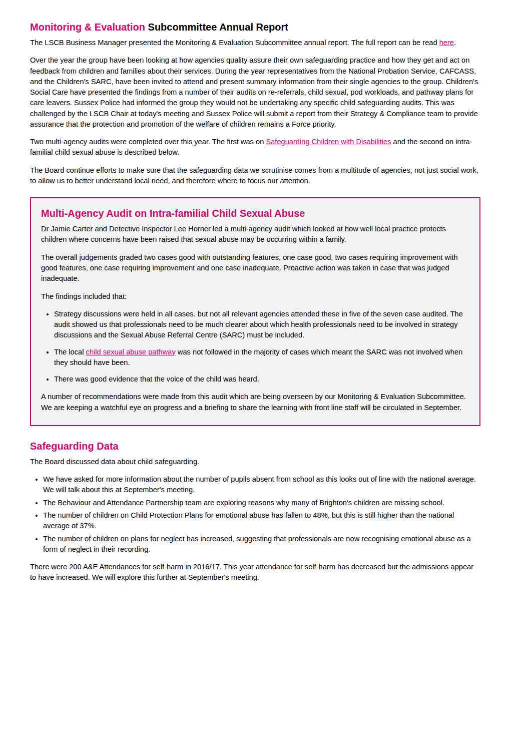Monitoring & Evaluation Subcommittee Annual Report
The LSCB Business Manager presented the Monitoring & Evaluation Subcommittee annual report. The full report can be read here.
Over the year the group have been looking at how agencies quality assure their own safeguarding practice and how they get and act on feedback from children and families about their services. During the year representatives from the National Probation Service, CAFCASS, and the Children's SARC, have been invited to attend and present summary information from their single agencies to the group. Children's Social Care have presented the findings from a number of their audits on re-referrals, child sexual, pod workloads, and pathway plans for care leavers. Sussex Police had informed the group they would not be undertaking any specific child safeguarding audits. This was challenged by the LSCB Chair at today's meeting and Sussex Police will submit a report from their Strategy & Compliance team to provide assurance that the protection and promotion of the welfare of children remains a Force priority.
Two multi-agency audits were completed over this year. The first was on Safeguarding Children with Disabilities and the second on intra-familial child sexual abuse is described below.
The Board continue efforts to make sure that the safeguarding data we scrutinise comes from a multitude of agencies, not just social work, to allow us to better understand local need, and therefore where to focus our attention.
Multi-Agency Audit on Intra-familial Child Sexual Abuse
Dr Jamie Carter and Detective Inspector Lee Horner led a multi-agency audit which looked at how well local practice protects children where concerns have been raised that sexual abuse may be occurring within a family.
The overall judgements graded two cases good with outstanding features, one case good, two cases requiring improvement with good features, one case requiring improvement and one case inadequate. Proactive action was taken in case that was judged inadequate.
The findings included that:
Strategy discussions were held in all cases. but not all relevant agencies attended these in five of the seven case audited. The audit showed us that professionals need to be much clearer about which health professionals need to be involved in strategy discussions and the Sexual Abuse Referral Centre (SARC) must be included.
The local child sexual abuse pathway was not followed in the majority of cases which meant the SARC was not involved when they should have been.
There was good evidence that the voice of the child was heard.
A number of recommendations were made from this audit which are being overseen by our Monitoring & Evaluation Subcommittee. We are keeping a watchful eye on progress and a briefing to share the learning with front line staff will be circulated in September.
Safeguarding Data
The Board discussed data about child safeguarding.
We have asked for more information about the number of pupils absent from school as this looks out of line with the national average. We will talk about this at September's meeting.
The Behaviour and Attendance Partnership team are exploring reasons why many of Brighton's children are missing school.
The number of children on Child Protection Plans for emotional abuse has fallen to 48%, but this is still higher than the national average of 37%.
The number of children on plans for neglect has increased, suggesting that professionals are now recognising emotional abuse as a form of neglect in their recording.
There were 200 A&E Attendances for self-harm in 2016/17. This year attendance for self-harm has decreased but the admissions appear to have increased. We will explore this further at September's meeting.